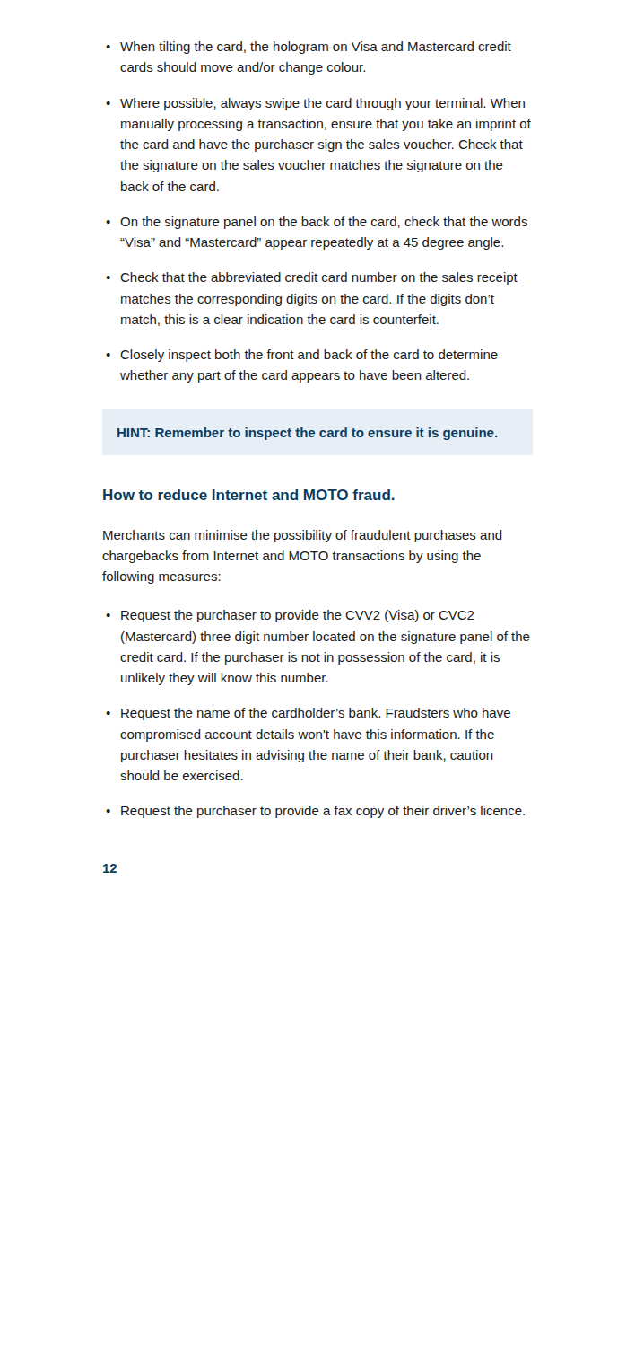When tilting the card, the hologram on Visa and Mastercard credit cards should move and/or change colour.
Where possible, always swipe the card through your terminal. When manually processing a transaction, ensure that you take an imprint of the card and have the purchaser sign the sales voucher. Check that the signature on the sales voucher matches the signature on the back of the card.
On the signature panel on the back of the card, check that the words “Visa” and “Mastercard” appear repeatedly at a 45 degree angle.
Check that the abbreviated credit card number on the sales receipt matches the corresponding digits on the card. If the digits don’t match, this is a clear indication the card is counterfeit.
Closely inspect both the front and back of the card to determine whether any part of the card appears to have been altered.
HINT: Remember to inspect the card to ensure it is genuine.
How to reduce Internet and MOTO fraud.
Merchants can minimise the possibility of fraudulent purchases and chargebacks from Internet and MOTO transactions by using the following measures:
Request the purchaser to provide the CVV2 (Visa) or CVC2 (Mastercard) three digit number located on the signature panel of the credit card. If the purchaser is not in possession of the card, it is unlikely they will know this number.
Request the name of the cardholder’s bank. Fraudsters who have compromised account details won't have this information. If the purchaser hesitates in advising the name of their bank, caution should be exercised.
Request the purchaser to provide a fax copy of their driver’s licence.
12